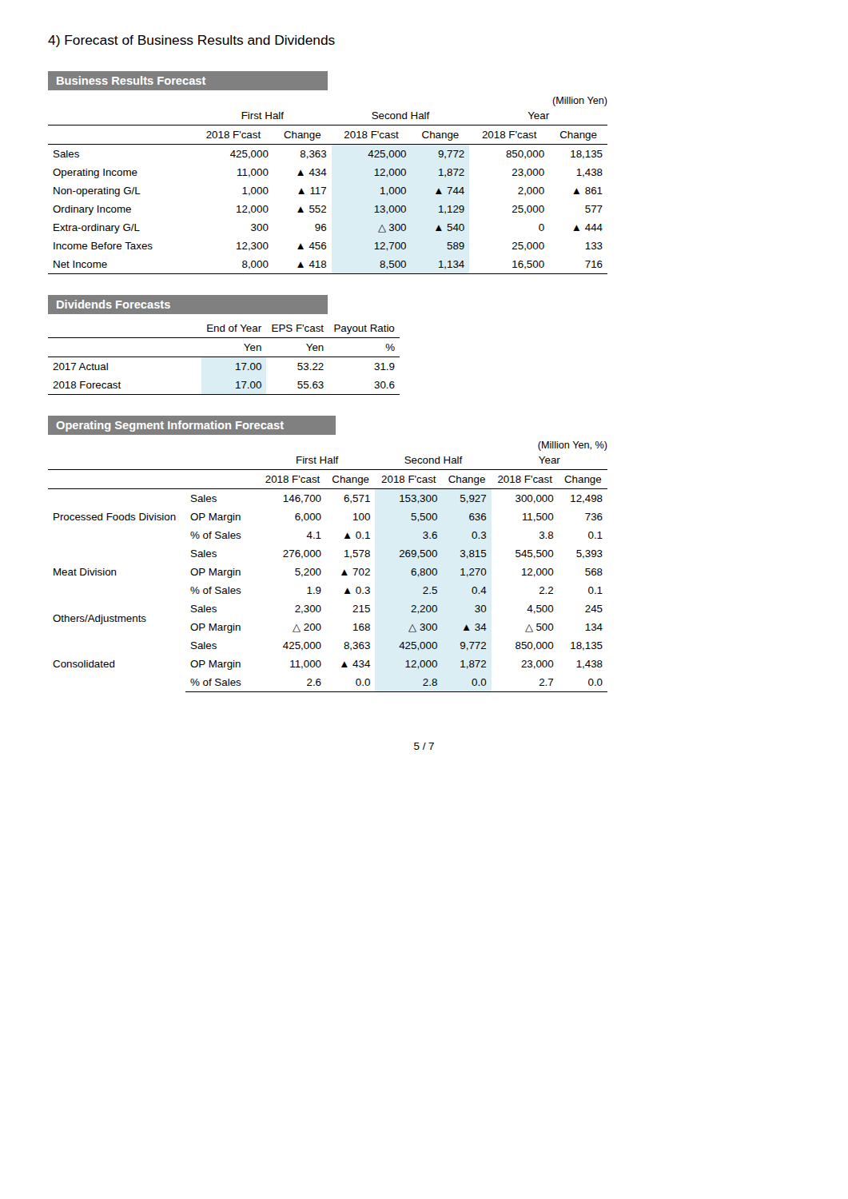4) Forecast of Business Results and Dividends
Business Results Forecast
(Million Yen)
| | First Half | Second Half | Year |
| --- | --- | --- | --- |
| | 2018 F'cast | Change | 2018 F'cast | Change | 2018 F'cast | Change |
| Sales | 425,000 | 8,363 | 425,000 | 9,772 | 850,000 | 18,135 |
| Operating Income | 11,000 | ▲ 434 | 12,000 | 1,872 | 23,000 | 1,438 |
| Non-operating G/L | 1,000 | ▲ 117 | 1,000 | ▲ 744 | 2,000 | ▲ 861 |
| Ordinary Income | 12,000 | ▲ 552 | 13,000 | 1,129 | 25,000 | 577 |
| Extra-ordinary G/L | 300 | 96 | △ 300 | ▲ 540 | 0 | ▲ 444 |
| Income Before Taxes | 12,300 | ▲ 456 | 12,700 | 589 | 25,000 | 133 |
| Net Income | 8,000 | ▲ 418 | 8,500 | 1,134 | 16,500 | 716 |
Dividends Forecasts
| | End of Year | EPS F'cast | Payout Ratio |
| --- | --- | --- | --- |
| | Yen | Yen | % |
| 2017 Actual | 17.00 | 53.22 | 31.9 |
| 2018 Forecast | 17.00 | 55.63 | 30.6 |
Operating Segment Information Forecast
(Million Yen, %)
| | | First Half | Second Half | Year |
| --- | --- | --- | --- | --- |
| | | 2018 F'cast | Change | 2018 F'cast | Change | 2018 F'cast | Change |
| Processed Foods Division | Sales | 146,700 | 6,571 | 153,300 | 5,927 | 300,000 | 12,498 |
| OP Margin | 6,000 | 100 | 5,500 | 636 | 11,500 | 736 |
| % of Sales | 4.1 | ▲ 0.1 | 3.6 | 0.3 | 3.8 | 0.1 |
| Meat Division | Sales | 276,000 | 1,578 | 269,500 | 3,815 | 545,500 | 5,393 |
| OP Margin | 5,200 | ▲ 702 | 6,800 | 1,270 | 12,000 | 568 |
| % of Sales | 1.9 | ▲ 0.3 | 2.5 | 0.4 | 2.2 | 0.1 |
| Others/Adjustments | Sales | 2,300 | 215 | 2,200 | 30 | 4,500 | 245 |
| OP Margin | △ 200 | 168 | △ 300 | ▲ 34 | △ 500 | 134 |
| Consolidated | Sales | 425,000 | 8,363 | 425,000 | 9,772 | 850,000 | 18,135 |
| OP Margin | 11,000 | ▲ 434 | 12,000 | 1,872 | 23,000 | 1,438 |
| % of Sales | 2.6 | 0.0 | 2.8 | 0.0 | 2.7 | 0.0 |
5 / 7